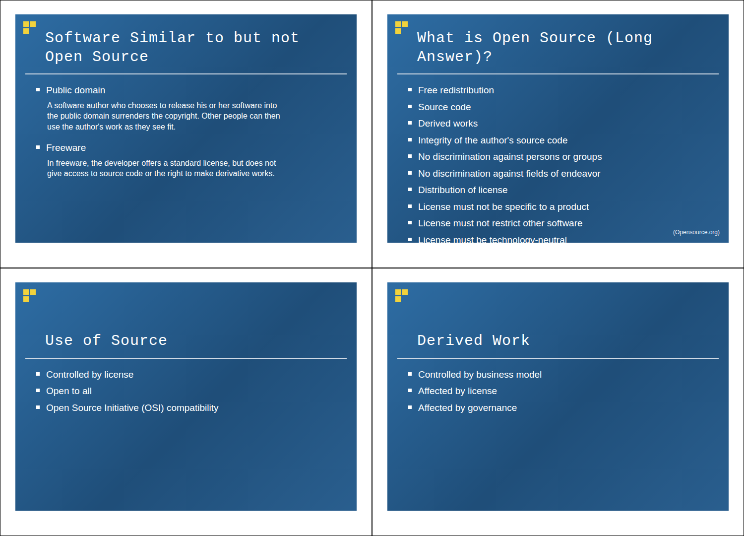Software Similar to but not Open Source
Public domain
A software author who chooses to release his or her software into the public domain surrenders the copyright. Other people can then use the author's work as they see fit.
Freeware
In freeware, the developer offers a standard license, but does not give access to source code or the right to make derivative works.
What is Open Source (Long Answer)?
Free redistribution
Source code
Derived works
Integrity of the author's source code
No discrimination against persons or groups
No discrimination against fields of endeavor
Distribution of license
License must not be specific to a product
License must not restrict other software
License must be technology-neutral
(Opensource.org)
Use of Source
Controlled by license
Open to all
Open Source Initiative (OSI) compatibility
Derived Work
Controlled by business model
Affected by license
Affected by governance